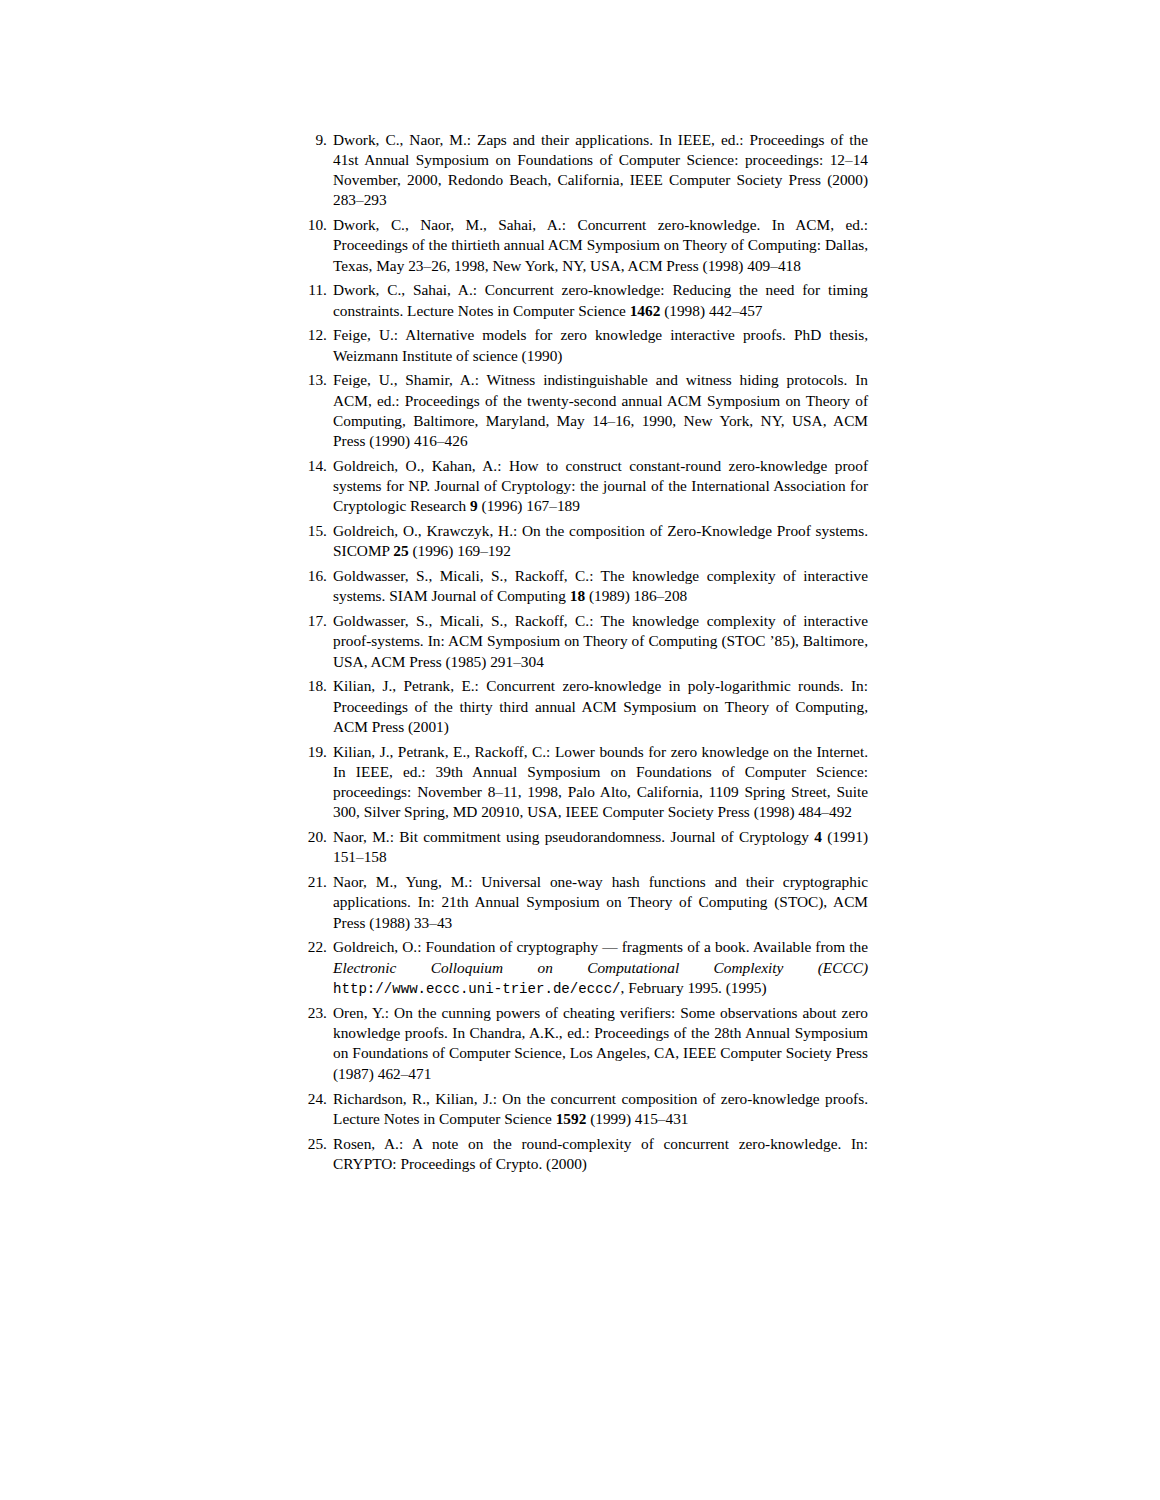9. Dwork, C., Naor, M.: Zaps and their applications. In IEEE, ed.: Proceedings of the 41st Annual Symposium on Foundations of Computer Science: proceedings: 12–14 November, 2000, Redondo Beach, California, IEEE Computer Society Press (2000) 283–293
10. Dwork, C., Naor, M., Sahai, A.: Concurrent zero-knowledge. In ACM, ed.: Proceedings of the thirtieth annual ACM Symposium on Theory of Computing: Dallas, Texas, May 23–26, 1998, New York, NY, USA, ACM Press (1998) 409–418
11. Dwork, C., Sahai, A.: Concurrent zero-knowledge: Reducing the need for timing constraints. Lecture Notes in Computer Science 1462 (1998) 442–457
12. Feige, U.: Alternative models for zero knowledge interactive proofs. PhD thesis, Weizmann Institute of science (1990)
13. Feige, U., Shamir, A.: Witness indistinguishable and witness hiding protocols. In ACM, ed.: Proceedings of the twenty-second annual ACM Symposium on Theory of Computing, Baltimore, Maryland, May 14–16, 1990, New York, NY, USA, ACM Press (1990) 416–426
14. Goldreich, O., Kahan, A.: How to construct constant-round zero-knowledge proof systems for NP. Journal of Cryptology: the journal of the International Association for Cryptologic Research 9 (1996) 167–189
15. Goldreich, O., Krawczyk, H.: On the composition of Zero-Knowledge Proof systems. SICOMP 25 (1996) 169–192
16. Goldwasser, S., Micali, S., Rackoff, C.: The knowledge complexity of interactive systems. SIAM Journal of Computing 18 (1989) 186–208
17. Goldwasser, S., Micali, S., Rackoff, C.: The knowledge complexity of interactive proof-systems. In: ACM Symposium on Theory of Computing (STOC ’85), Baltimore, USA, ACM Press (1985) 291–304
18. Kilian, J., Petrank, E.: Concurrent zero-knowledge in poly-logarithmic rounds. In: Proceedings of the thirty third annual ACM Symposium on Theory of Computing, ACM Press (2001)
19. Kilian, J., Petrank, E., Rackoff, C.: Lower bounds for zero knowledge on the Internet. In IEEE, ed.: 39th Annual Symposium on Foundations of Computer Science: proceedings: November 8–11, 1998, Palo Alto, California, 1109 Spring Street, Suite 300, Silver Spring, MD 20910, USA, IEEE Computer Society Press (1998) 484–492
20. Naor, M.: Bit commitment using pseudorandomness. Journal of Cryptology 4 (1991) 151–158
21. Naor, M., Yung, M.: Universal one-way hash functions and their cryptographic applications. In: 21th Annual Symposium on Theory of Computing (STOC), ACM Press (1988) 33–43
22. Goldreich, O.: Foundation of cryptography — fragments of a book. Available from the Electronic Colloquium on Computational Complexity (ECCC) http://www.eccc.uni-trier.de/eccc/, February 1995. (1995)
23. Oren, Y.: On the cunning powers of cheating verifiers: Some observations about zero knowledge proofs. In Chandra, A.K., ed.: Proceedings of the 28th Annual Symposium on Foundations of Computer Science, Los Angeles, CA, IEEE Computer Society Press (1987) 462–471
24. Richardson, R., Kilian, J.: On the concurrent composition of zero-knowledge proofs. Lecture Notes in Computer Science 1592 (1999) 415–431
25. Rosen, A.: A note on the round-complexity of concurrent zero-knowledge. In: CRYPTO: Proceedings of Crypto. (2000)